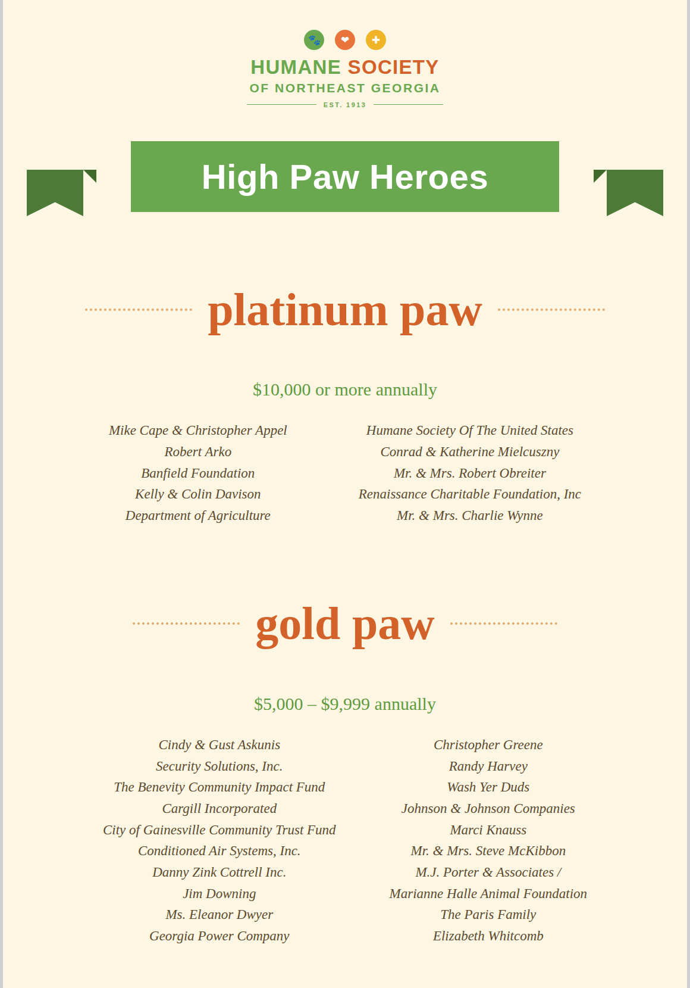🐾 ❤ ✚
HUMANE SOCIETY
OF NORTHEAST GEORGIA
EST. 1913
High Paw Heroes
platinum paw
$10,000 or more annually
Mike Cape & Christopher Appel
Robert Arko
Banfield Foundation
Kelly & Colin Davison
Department of Agriculture
Humane Society Of The United States
Conrad & Katherine Mielcuszny
Mr. & Mrs. Robert Obreiter
Renaissance Charitable Foundation, Inc
Mr. & Mrs. Charlie Wynne
gold paw
$5,000 – $9,999 annually
Cindy & Gust Askunis
Security Solutions, Inc.
The Benevity Community Impact Fund
Cargill Incorporated
City of Gainesville Community Trust Fund
Conditioned Air Systems, Inc.
Danny Zink Cottrell Inc.
Jim Downing
Ms. Eleanor Dwyer
Georgia Power Company
Christopher Greene
Randy Harvey
Wash Yer Duds
Johnson & Johnson Companies
Marci Knauss
Mr. & Mrs. Steve McKibbon
M.J. Porter & Associates /
Marianne Halle Animal Foundation
The Paris Family
Elizabeth Whitcomb